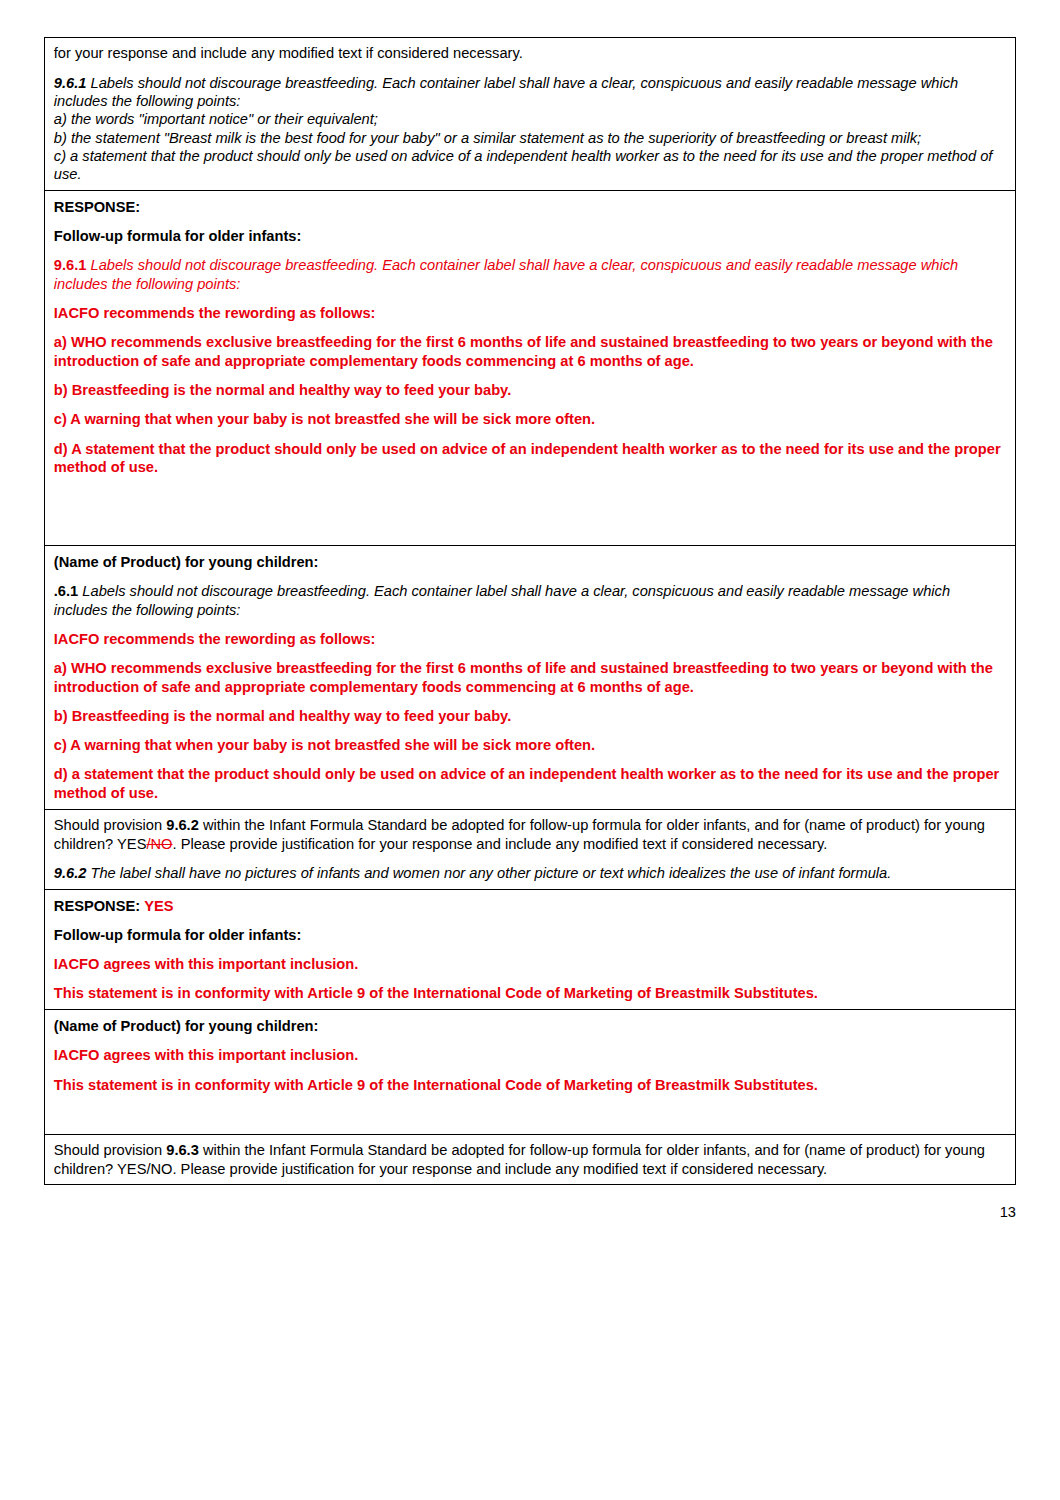| for your response and include any modified text if considered necessary. 9.6.1 Labels should not discourage breastfeeding. Each container label shall have a clear, conspicuous and easily readable message which includes the following points: a) the words "important notice" or their equivalent; b) the statement "Breast milk is the best food for your baby" or a similar statement as to the superiority of breastfeeding or breast milk; c) a statement that the product should only be used on advice of a independent health worker as to the need for its use and the proper method of use. |
| RESPONSE: Follow-up formula for older infants: 9.6.1 Labels should not discourage breastfeeding. Each container label shall have a clear, conspicuous and easily readable message which includes the following points: IACFO recommends the rewording as follows: a) WHO recommends exclusive breastfeeding for the first 6 months of life and sustained breastfeeding to two years or beyond with the introduction of safe and appropriate complementary foods commencing at 6 months of age. b) Breastfeeding is the normal and healthy way to feed your baby. c) A warning that when your baby is not breastfed she will be sick more often. d) A statement that the product should only be used on advice of an independent health worker as to the need for its use and the proper method of use. |
| (Name of Product) for young children: .6.1 Labels should not discourage breastfeeding. Each container label shall have a clear, conspicuous and easily readable message which includes the following points: IACFO recommends the rewording as follows: a) WHO recommends exclusive breastfeeding for the first 6 months of life and sustained breastfeeding to two years or beyond with the introduction of safe and appropriate complementary foods commencing at 6 months of age. b) Breastfeeding is the normal and healthy way to feed your baby. c) A warning that when your baby is not breastfed she will be sick more often. d) a statement that the product should only be used on advice of an independent health worker as to the need for its use and the proper method of use. |
| Should provision 9.6.2 within the Infant Formula Standard be adopted for follow-up formula for older infants, and for (name of product) for young children? YES /NO . Please provide justification for your response and include any modified text if considered necessary. 9.6.2 The label shall have no pictures of infants and women nor any other picture or text which idealizes the use of infant formula. |
| RESPONSE: YES Follow-up formula for older infants: IACFO agrees with this important inclusion. This statement is in conformity with Article 9 of the International Code of Marketing of Breastmilk Substitutes. |
| (Name of Product) for young children: IACFO agrees with this important inclusion. This statement is in conformity with Article 9 of the International Code of Marketing of Breastmilk Substitutes. |
| Should provision 9.6.3 within the Infant Formula Standard be adopted for follow-up formula for older infants, and for (name of product) for young children? YES/NO. Please provide justification for your response and include any modified text if considered necessary. |
13